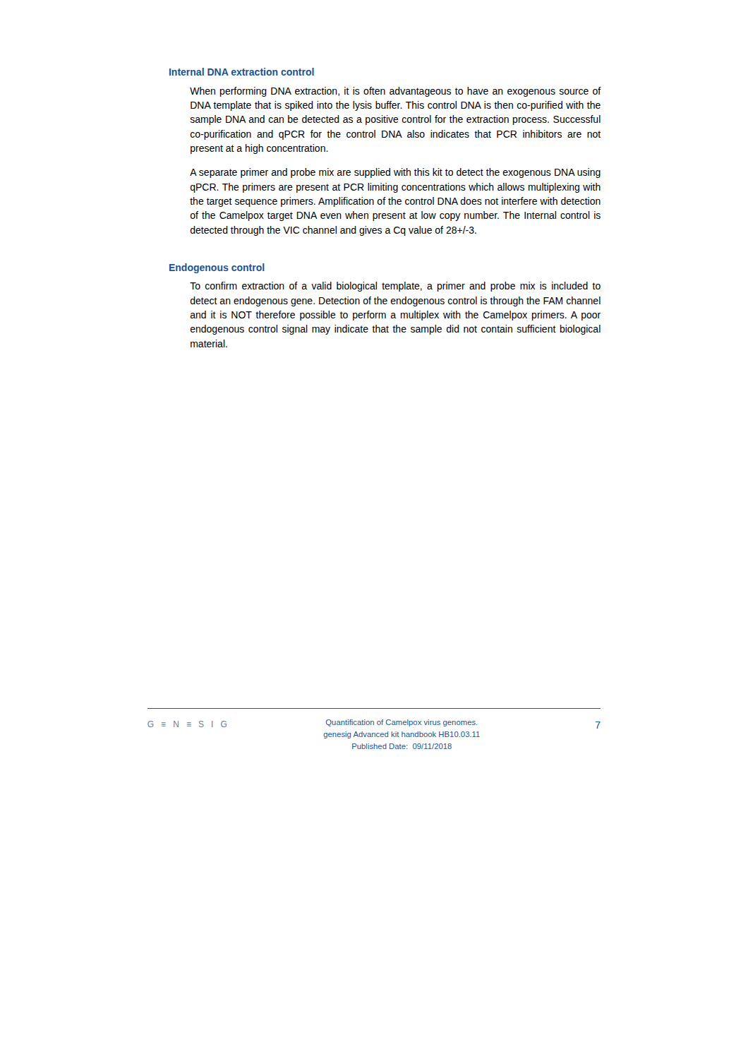Internal DNA extraction control
When performing DNA extraction, it is often advantageous to have an exogenous source of DNA template that is spiked into the lysis buffer. This control DNA is then co-purified with the sample DNA and can be detected as a positive control for the extraction process. Successful co-purification and qPCR for the control DNA also indicates that PCR inhibitors are not present at a high concentration.
A separate primer and probe mix are supplied with this kit to detect the exogenous DNA using qPCR. The primers are present at PCR limiting concentrations which allows multiplexing with the target sequence primers. Amplification of the control DNA does not interfere with detection of the Camelpox target DNA even when present at low copy number. The Internal control is detected through the VIC channel and gives a Cq value of 28+/-3.
Endogenous control
To confirm extraction of a valid biological template, a primer and probe mix is included to detect an endogenous gene. Detection of the endogenous control is through the FAM channel and it is NOT therefore possible to perform a multiplex with the Camelpox primers. A poor endogenous control signal may indicate that the sample did not contain sufficient biological material.
G ≡ N ≡ S I G
Quantification of Camelpox virus genomes.
genesig Advanced kit handbook HB10.03.11
Published Date: 09/11/2018
7